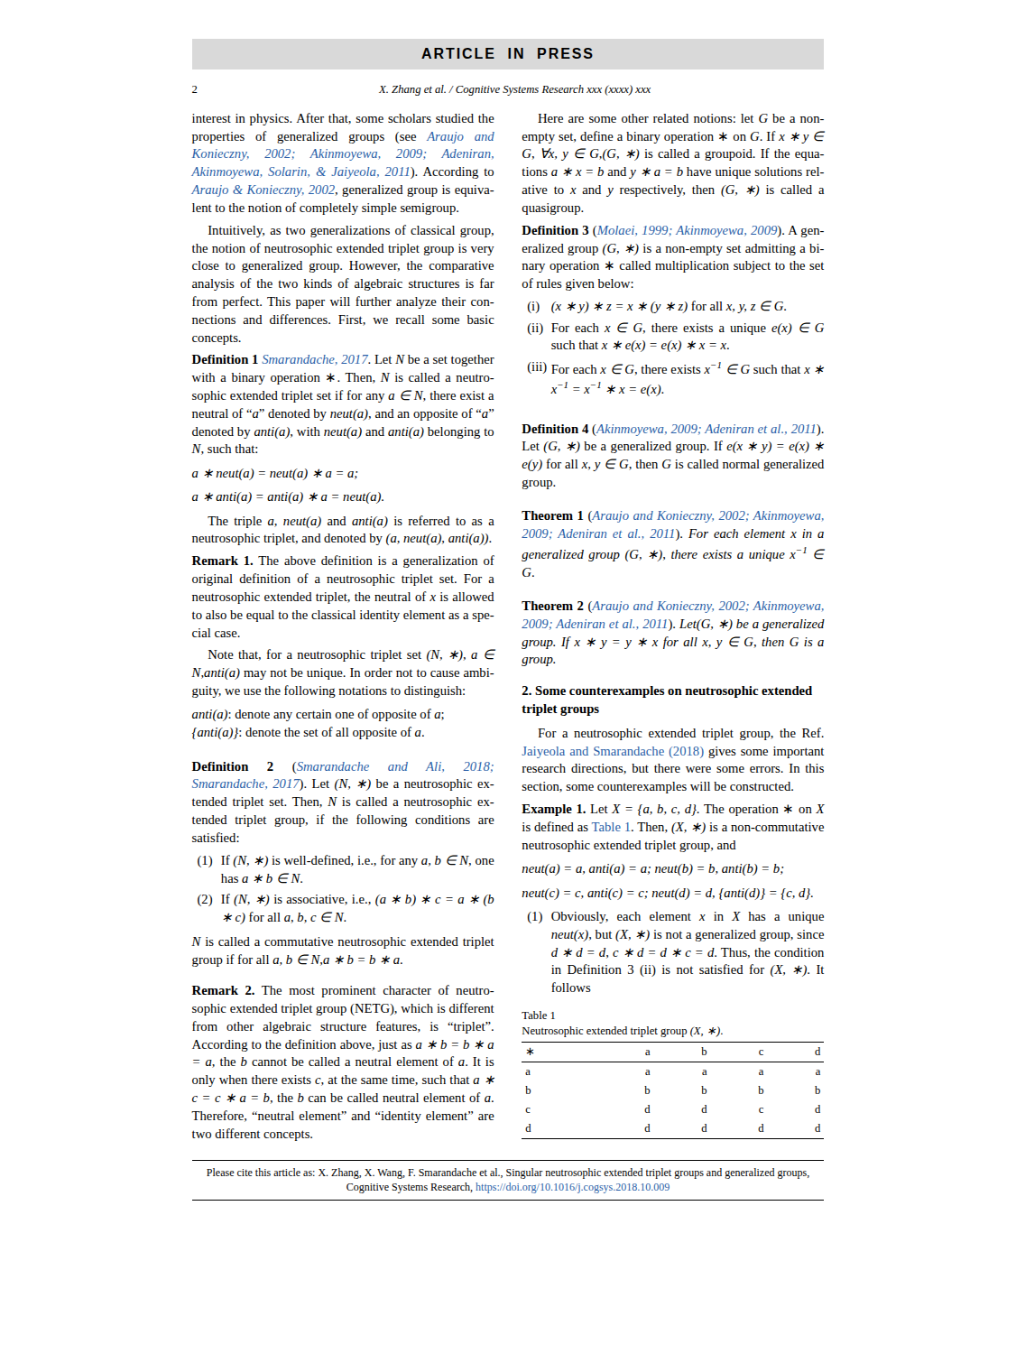ARTICLE IN PRESS
2
X. Zhang et al. / Cognitive Systems Research xxx (xxxx) xxx
interest in physics. After that, some scholars studied the properties of generalized groups (see Araujo and Konieczny, 2002; Akinmoyewa, 2009; Adeniran, Akinmoyewa, Solarin, & Jaiyeola, 2011). According to Araujo & Konieczny, 2002, generalized group is equivalent to the notion of completely simple semigroup.
Intuitively, as two generalizations of classical group, the notion of neutrosophic extended triplet group is very close to generalized group. However, the comparative analysis of the two kinds of algebraic structures is far from perfect. This paper will further analyze their connections and differences. First, we recall some basic concepts.
Definition 1 Smarandache, 2017. Let N be a set together with a binary operation ∗. Then, N is called a neutrosophic extended triplet set if for any a ∈ N, there exist a neutral of “a” denoted by neut(a), and an opposite of “a” denoted by anti(a), with neut(a) and anti(a) belonging to N, such that:
a ∗ neut(a) = neut(a) ∗ a = a;
a ∗ anti(a) = anti(a) ∗ a = neut(a).
The triple a, neut(a) and anti(a) is referred to as a neutrosophic triplet, and denoted by (a, neut(a), anti(a)).
Remark 1. The above definition is a generalization of original definition of a neutrosophic triplet set. For a neutrosophic extended triplet, the neutral of x is allowed to also be equal to the classical identity element as a special case.
Note that, for a neutrosophic triplet set (N, ∗), a ∈ N,anti(a) may not be unique. In order not to cause ambiguity, we use the following notations to distinguish:
anti(a): denote any certain one of opposite of a;
{anti(a)}: denote the set of all opposite of a.
Definition 2 (Smarandache and Ali, 2018; Smarandache, 2017). Let (N, ∗) be a neutrosophic extended triplet set. Then, N is called a neutrosophic extended triplet group, if the following conditions are satisfied:
(1) If (N, ∗) is well-defined, i.e., for any a, b ∈ N, one has a ∗ b ∈ N.
(2) If (N, ∗) is associative, i.e., (a ∗ b) ∗ c = a ∗ (b ∗ c) for all a, b, c ∈ N.
N is called a commutative neutrosophic extended triplet group if for all a, b ∈ N,a ∗ b = b ∗ a.
Remark 2. The most prominent character of neutrosophic extended triplet group (NETG), which is different from other algebraic structure features, is “triplet”. According to the definition above, just as a ∗ b = b ∗ a = a, the b cannot be called a neutral element of a. It is only when there exists c, at the same time, such that a ∗ c = c ∗ a = b, the b can be called neutral element of a. Therefore, “neutral element” and “identity element” are two different concepts.
Here are some other related notions: let G be a non-empty set, define a binary operation ∗ on G. If x ∗ y ∈ G, ∀x, y ∈ G,(G, ∗) is called a groupoid. If the equations a ∗ x = b and y ∗ a = b have unique solutions relative to x and y respectively, then (G, ∗) is called a quasigroup.
Definition 3 (Molaei, 1999; Akinmoyewa, 2009). A generalized group (G, ∗) is a non-empty set admitting a binary operation ∗ called multiplication subject to the set of rules given below:
(i)(x ∗ y) ∗ z = x ∗ (y ∗ z) for all x, y, z ∈ G.
(ii) For each x ∈ G, there exists a unique e(x) ∈ G such that x ∗ e(x) = e(x) ∗ x = x.
(iii) For each x ∈ G, there exists x−1 ∈ G such that x ∗ x−1 = x−1 ∗ x = e(x).
Definition 4 (Akinmoyewa, 2009; Adeniran et al., 2011). Let (G, ∗) be a generalized group. If e(x ∗ y) = e(x) ∗ e(y) for all x, y ∈ G, then G is called normal generalized group.
Theorem 1 (Araujo and Konieczny, 2002; Akinmoyewa, 2009; Adeniran et al., 2011). For each element x in a generalized group (G, ∗), there exists a unique x−1 ∈ G.
Theorem 2 (Araujo and Konieczny, 2002; Akinmoyewa, 2009; Adeniran et al., 2011). Let(G, ∗) be a generalized group. If x ∗ y = y ∗ x for all x, y ∈ G, then G is a group.
2. Some counterexamples on neutrosophic extended triplet groups
For a neutrosophic extended triplet group, the Ref. Jaiyeola and Smarandache (2018) gives some important research directions, but there were some errors. In this section, some counterexamples will be constructed.
Example 1. Let X = {a, b, c, d}. The operation ∗ on X is defined as Table 1. Then, (X, ∗) is a non-commutative neutrosophic extended triplet group, and
neut(a) = a, anti(a) = a; neut(b) = b, anti(b) = b;
neut(c) = c, anti(c) = c; neut(d) = d, {anti(d)} = {c, d}.
(1) Obviously, each element x in X has a unique neut(x), but (X, ∗) is not a generalized group, since d ∗ d = d, c ∗ d = d ∗ c = d. Thus, the condition in Definition 3 (ii) is not satisfied for (X, ∗). It follows
Table 1 Neutrosophic extended triplet group (X, ∗) .
| ∗ | a | b | c | d |
| --- | --- | --- | --- | --- |
| a | a | a | a | a |
| b | b | b | b | b |
| c | d | d | c | d |
| d | d | d | d | d |
Please cite this article as: X. Zhang, X. Wang, F. Smarandache et al., Singular neutrosophic extended triplet groups and generalized groups, Cognitive Systems Research, https://doi.org/10.1016/j.cogsys.2018.10.009